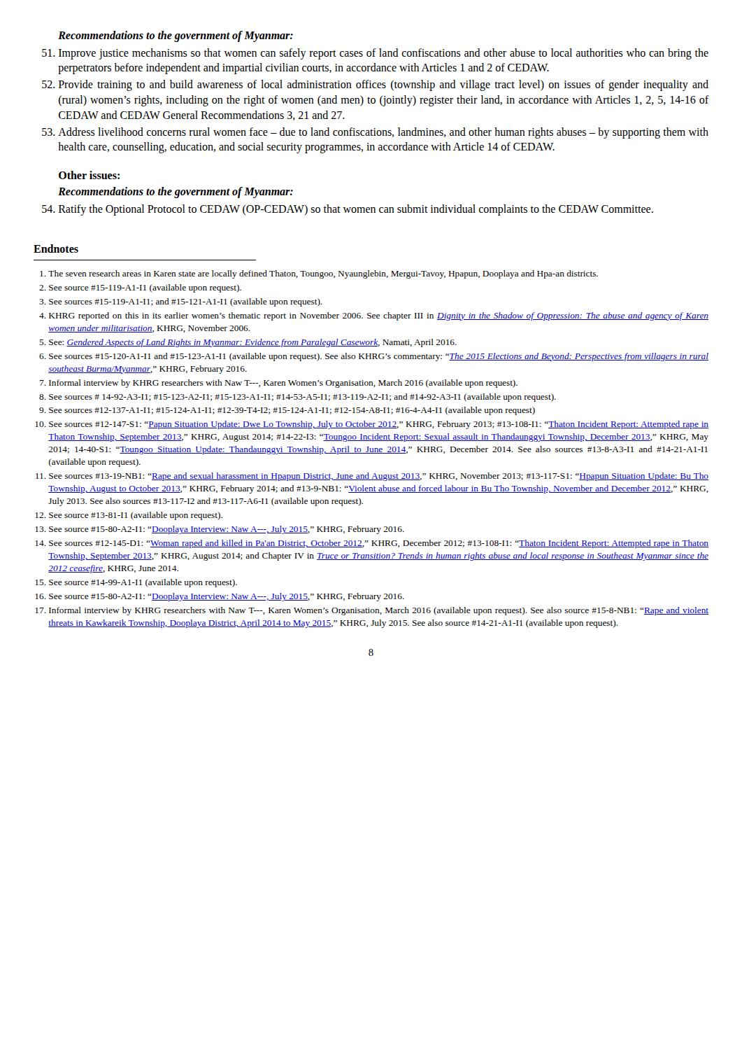Recommendations to the government of Myanmar:
Improve justice mechanisms so that women can safely report cases of land confiscations and other abuse to local authorities who can bring the perpetrators before independent and impartial civilian courts, in accordance with Articles 1 and 2 of CEDAW.
Provide training to and build awareness of local administration offices (township and village tract level) on issues of gender inequality and (rural) women’s rights, including on the right of women (and men) to (jointly) register their land, in accordance with Articles 1, 2, 5, 14-16 of CEDAW and CEDAW General Recommendations 3, 21 and 27.
Address livelihood concerns rural women face – due to land confiscations, landmines, and other human rights abuses – by supporting them with health care, counselling, education, and social security programmes, in accordance with Article 14 of CEDAW.
Other issues:
Recommendations to the government of Myanmar:
Ratify the Optional Protocol to CEDAW (OP-CEDAW) so that women can submit individual complaints to the CEDAW Committee.
Endnotes
The seven research areas in Karen state are locally defined Thaton, Toungoo, Nyaunglebin, Mergui-Tavoy, Hpapun, Dooplaya and Hpa-an districts.
See source #15-119-A1-I1 (available upon request).
See sources #15-119-A1-I1; and #15-121-A1-I1 (available upon request).
KHRG reported on this in its earlier women’s thematic report in November 2006. See chapter III in Dignity in the Shadow of Oppression: The abuse and agency of Karen women under militarisation, KHRG, November 2006.
See: Gendered Aspects of Land Rights in Myanmar: Evidence from Paralegal Casework, Namati, April 2016.
See sources #15-120-A1-I1 and #15-123-A1-I1 (available upon request). See also KHRG’s commentary: “The 2015 Elections and Beyond: Perspectives from villagers in rural southeast Burma/Myanmar,” KHRG, February 2016.
Informal interview by KHRG researchers with Naw T---, Karen Women’s Organisation, March 2016 (available upon request).
See sources # 14-92-A3-I1; #15-123-A2-I1; #15-123-A1-I1; #14-53-A5-I1; #13-119-A2-I1; and #14-92-A3-I1 (available upon request).
See sources #12-137-A1-I1; #15-124-A1-I1; #12-39-T4-I2; #15-124-A1-I1; #12-154-A8-I1; #16-4-A4-I1 (available upon request)
See sources #12-147-S1: “Papun Situation Update: Dwe Lo Township, July to October 2012,” KHRG, February 2013; #13-108-I1: “Thaton Incident Report: Attempted rape in Thaton Township, September 2013,” KHRG, August 2014; #14-22-I3: “Toungoo Incident Report: Sexual assault in Thandaunggyi Township, December 2013,” KHRG, May 2014; 14-40-S1: “Toungoo Situation Update: Thandaunggyi Township, April to June 2014,” KHRG, December 2014. See also sources #13-8-A3-I1 and #14-21-A1-I1 (available upon request).
See sources #13-19-NB1: “Rape and sexual harassment in Hpapun District, June and August 2013,” KHRG, November 2013; #13-117-S1: “Hpapun Situation Update: Bu Tho Township, August to October 2013,” KHRG, February 2014; and #13-9-NB1: “Violent abuse and forced labour in Bu Tho Township, November and December 2012,” KHRG, July 2013. See also sources #13-117-I2 and #13-117-A6-I1 (available upon request).
See source #13-81-I1 (available upon request).
See source #15-80-A2-I1: “Dooplaya Interview: Naw A---, July 2015,” KHRG, February 2016.
See sources #12-145-D1: “Woman raped and killed in Pa'an District, October 2012,” KHRG, December 2012; #13-108-I1: “Thaton Incident Report: Attempted rape in Thaton Township, September 2013,” KHRG, August 2014; and Chapter IV in Truce or Transition? Trends in human rights abuse and local response in Southeast Myanmar since the 2012 ceasefire, KHRG, June 2014.
See source #14-99-A1-I1 (available upon request).
See source #15-80-A2-I1: “Dooplaya Interview: Naw A---, July 2015,” KHRG, February 2016.
Informal interview by KHRG researchers with Naw T---, Karen Women’s Organisation, March 2016 (available upon request). See also source #15-8-NB1: “Rape and violent threats in Kawkareik Township, Dooplaya District, April 2014 to May 2015,” KHRG, July 2015. See also source #14-21-A1-I1 (available upon request).
8